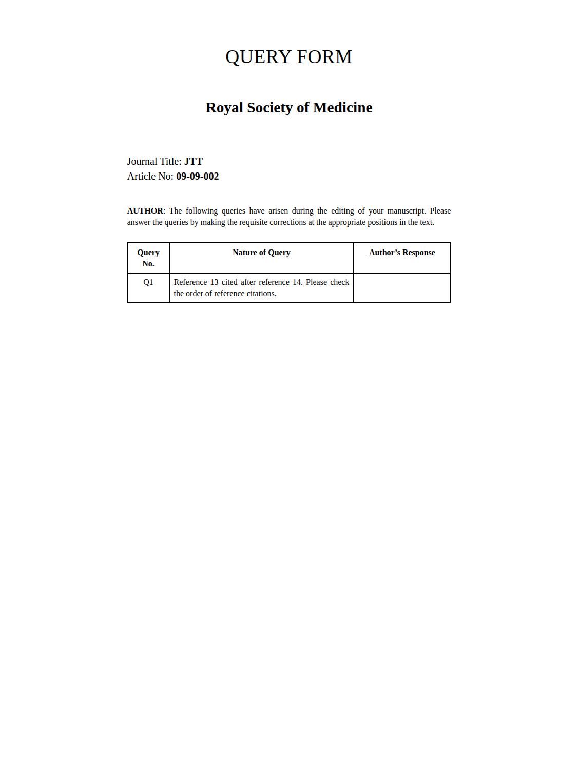QUERY FORM
Royal Society of Medicine
Journal Title: JTT
Article No: 09-09-002
AUTHOR: The following queries have arisen during the editing of your manuscript. Please answer the queries by making the requisite corrections at the appropriate positions in the text.
| Query No. | Nature of Query | Author’s Response |
| --- | --- | --- |
| Q1 | Reference 13 cited after reference 14. Please check the order of reference citations. | |